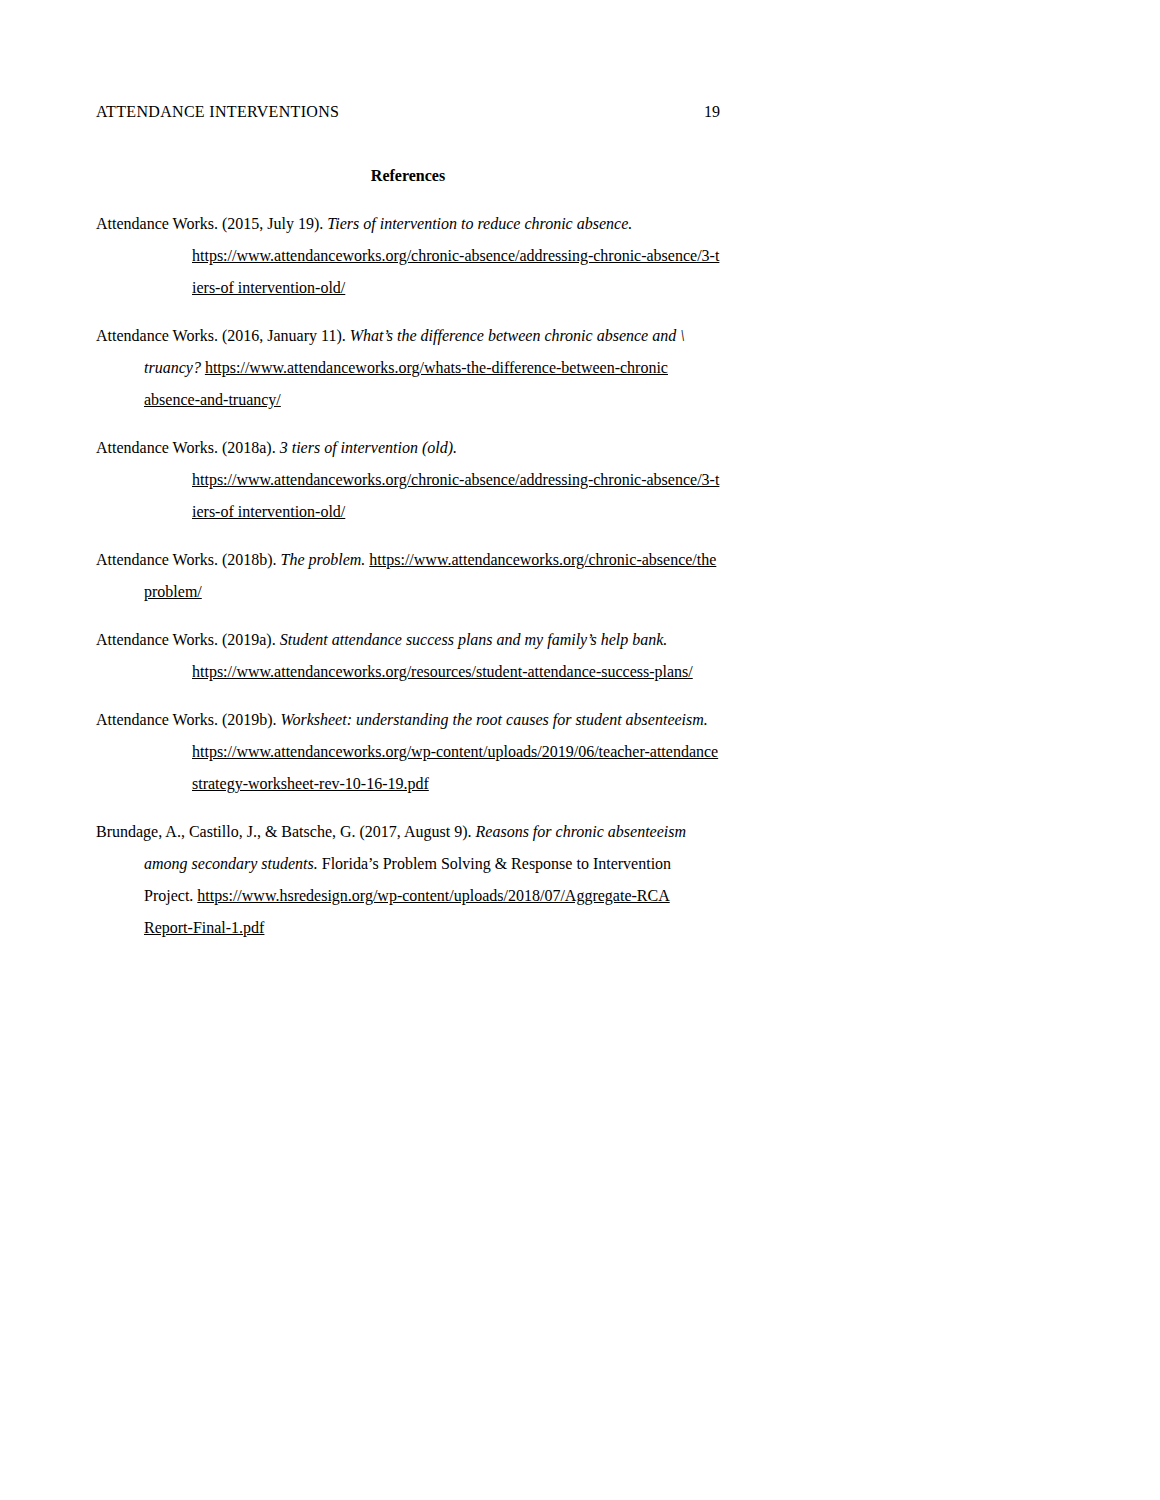Attendance Interventions 19
References
Attendance Works. (2015, July 19). Tiers of intervention to reduce chronic absence. https://www.attendanceworks.org/chronic-absence/addressing-chronic-absence/3-tiers-of intervention-old/
Attendance Works. (2016, January 11). What’s the difference between chronic absence and \ truancy? https://www.attendanceworks.org/whats-the-difference-between-chronic absence-and-truancy/
Attendance Works. (2018a). 3 tiers of intervention (old). https://www.attendanceworks.org/chronic-absence/addressing-chronic-absence/3-tiers-of intervention-old/
Attendance Works. (2018b). The problem. https://www.attendanceworks.org/chronic-absence/the problem/
Attendance Works. (2019a). Student attendance success plans and my family’s help bank. https://www.attendanceworks.org/resources/student-attendance-success-plans/
Attendance Works. (2019b). Worksheet: understanding the root causes for student absenteeism. https://www.attendanceworks.org/wp-content/uploads/2019/06/teacher-attendance strategy-worksheet-rev-10-16-19.pdf
Brundage, A., Castillo, J., & Batsche, G. (2017, August 9). Reasons for chronic absenteeism among secondary students. Florida’s Problem Solving & Response to Intervention Project. https://www.hsredesign.org/wp-content/uploads/2018/07/Aggregate-RCA Report-Final-1.pdf